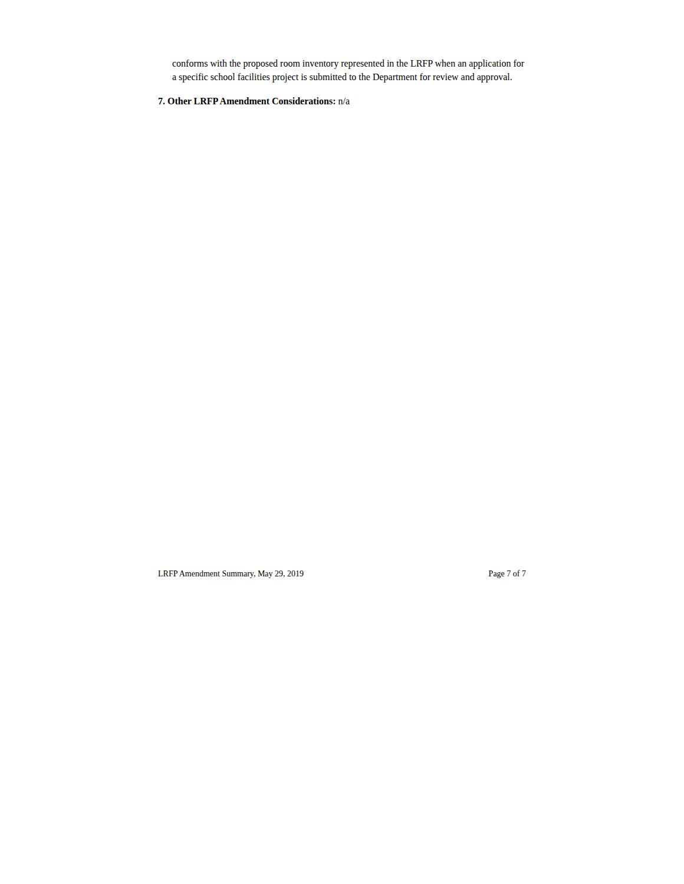conforms with the proposed room inventory represented in the LRFP when an application for a specific school facilities project is submitted to the Department for review and approval.
7. Other LRFP Amendment Considerations: n/a
LRFP Amendment Summary, May 29, 2019
Page 7 of 7